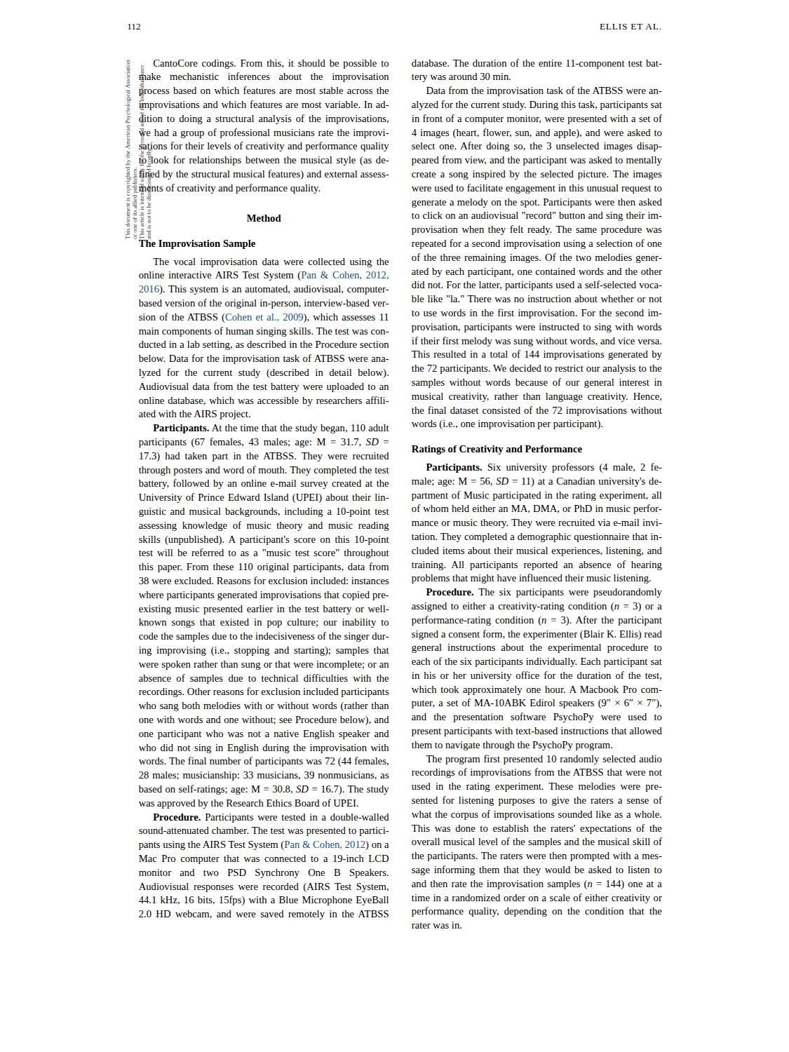112 ELLIS ET AL.
This document is copyrighted by the American Psychological Association or one of its allied publishers.
This article is intended solely for the personal use of the individual user and is not to be disseminated broadly.
CantoCore codings. From this, it should be possible to make mechanistic inferences about the improvisation process based on which features are most stable across the improvisations and which features are most variable. In addition to doing a structural analysis of the improvisations, we had a group of professional musicians rate the improvisations for their levels of creativity and performance quality to look for relationships between the musical style (as defined by the structural musical features) and external assessments of creativity and performance quality.
Method
The Improvisation Sample
The vocal improvisation data were collected using the online interactive AIRS Test System (Pan & Cohen, 2012, 2016). This system is an automated, audiovisual, computer-based version of the original in-person, interview-based version of the ATBSS (Cohen et al., 2009), which assesses 11 main components of human singing skills. The test was conducted in a lab setting, as described in the Procedure section below. Data for the improvisation task of ATBSS were analyzed for the current study (described in detail below). Audiovisual data from the test battery were uploaded to an online database, which was accessible by researchers affiliated with the AIRS project.
Participants. At the time that the study began, 110 adult participants (67 females, 43 males; age: M = 31.7, SD = 17.3) had taken part in the ATBSS. They were recruited through posters and word of mouth. They completed the test battery, followed by an online e-mail survey created at the University of Prince Edward Island (UPEI) about their linguistic and musical backgrounds, including a 10-point test assessing knowledge of music theory and music reading skills (unpublished). A participant's score on this 10-point test will be referred to as a "music test score" throughout this paper. From these 110 original participants, data from 38 were excluded. Reasons for exclusion included: instances where participants generated improvisations that copied preexisting music presented earlier in the test battery or well-known songs that existed in pop culture; our inability to code the samples due to the indecisiveness of the singer during improvising (i.e., stopping and starting); samples that were spoken rather than sung or that were incomplete; or an absence of samples due to technical difficulties with the recordings. Other reasons for exclusion included participants who sang both melodies with or without words (rather than one with words and one without; see Procedure below), and one participant who was not a native English speaker and who did not sing in English during the improvisation with words. The final number of participants was 72 (44 females, 28 males; musicianship: 33 musicians, 39 nonmusicians, as based on self-ratings; age: M = 30.8, SD = 16.7). The study was approved by the Research Ethics Board of UPEI.
Procedure. Participants were tested in a double-walled sound-attenuated chamber. The test was presented to participants using the AIRS Test System (Pan & Cohen, 2012) on a Mac Pro computer that was connected to a 19-inch LCD monitor and two PSD Synchrony One B Speakers. Audiovisual responses were recorded (AIRS Test System, 44.1 kHz, 16 bits, 15fps) with a Blue Microphone EyeBall 2.0 HD webcam, and were saved remotely in the ATBSS database. The duration of the entire 11-component test battery was around 30 min.
Data from the improvisation task of the ATBSS were analyzed for the current study. During this task, participants sat in front of a computer monitor, were presented with a set of 4 images (heart, flower, sun, and apple), and were asked to select one. After doing so, the 3 unselected images disappeared from view, and the participant was asked to mentally create a song inspired by the selected picture. The images were used to facilitate engagement in this unusual request to generate a melody on the spot. Participants were then asked to click on an audiovisual "record" button and sing their improvisation when they felt ready. The same procedure was repeated for a second improvisation using a selection of one of the three remaining images. Of the two melodies generated by each participant, one contained words and the other did not. For the latter, participants used a self-selected vocable like "la." There was no instruction about whether or not to use words in the first improvisation. For the second improvisation, participants were instructed to sing with words if their first melody was sung without words, and vice versa. This resulted in a total of 144 improvisations generated by the 72 participants. We decided to restrict our analysis to the samples without words because of our general interest in musical creativity, rather than language creativity. Hence, the final dataset consisted of the 72 improvisations without words (i.e., one improvisation per participant).
Ratings of Creativity and Performance
Participants. Six university professors (4 male, 2 female; age: M = 56, SD = 11) at a Canadian university's department of Music participated in the rating experiment, all of whom held either an MA, DMA, or PhD in music performance or music theory. They were recruited via e-mail invitation. They completed a demographic questionnaire that included items about their musical experiences, listening, and training. All participants reported an absence of hearing problems that might have influenced their music listening.
Procedure. The six participants were pseudorandomly assigned to either a creativity-rating condition (n = 3) or a performance-rating condition (n = 3). After the participant signed a consent form, the experimenter (Blair K. Ellis) read general instructions about the experimental procedure to each of the six participants individually. Each participant sat in his or her university office for the duration of the test, which took approximately one hour. A Macbook Pro computer, a set of MA-10ABK Edirol speakers (9″ × 6″ × 7″), and the presentation software PsychoPy were used to present participants with text-based instructions that allowed them to navigate through the PsychoPy program.
The program first presented 10 randomly selected audio recordings of improvisations from the ATBSS that were not used in the rating experiment. These melodies were presented for listening purposes to give the raters a sense of what the corpus of improvisations sounded like as a whole. This was done to establish the raters' expectations of the overall musical level of the samples and the musical skill of the participants. The raters were then prompted with a message informing them that they would be asked to listen to and then rate the improvisation samples (n = 144) one at a time in a randomized order on a scale of either creativity or performance quality, depending on the condition that the rater was in.